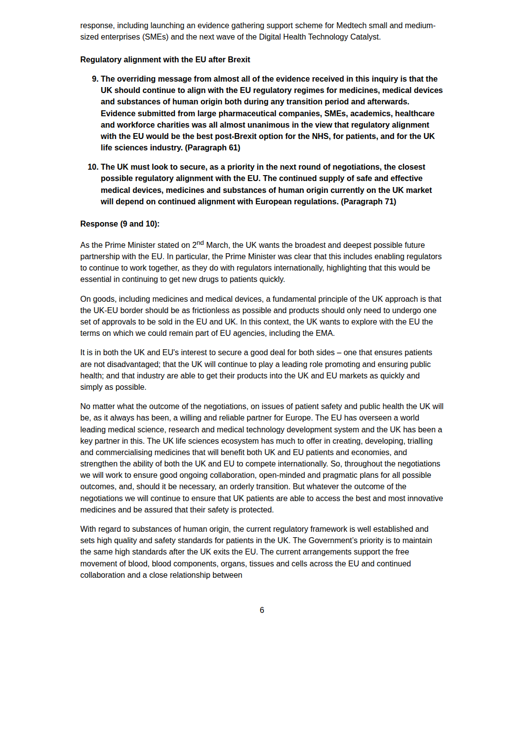response, including launching an evidence gathering support scheme for Medtech small and medium-sized enterprises (SMEs) and the next wave of the Digital Health Technology Catalyst.
Regulatory alignment with the EU after Brexit
The overriding message from almost all of the evidence received in this inquiry is that the UK should continue to align with the EU regulatory regimes for medicines, medical devices and substances of human origin both during any transition period and afterwards. Evidence submitted from large pharmaceutical companies, SMEs, academics, healthcare and workforce charities was all almost unanimous in the view that regulatory alignment with the EU would be the best post-Brexit option for the NHS, for patients, and for the UK life sciences industry. (Paragraph 61)
The UK must look to secure, as a priority in the next round of negotiations, the closest possible regulatory alignment with the EU. The continued supply of safe and effective medical devices, medicines and substances of human origin currently on the UK market will depend on continued alignment with European regulations. (Paragraph 71)
Response (9 and 10):
As the Prime Minister stated on 2nd March, the UK wants the broadest and deepest possible future partnership with the EU. In particular, the Prime Minister was clear that this includes enabling regulators to continue to work together, as they do with regulators internationally, highlighting that this would be essential in continuing to get new drugs to patients quickly.
On goods, including medicines and medical devices, a fundamental principle of the UK approach is that the UK-EU border should be as frictionless as possible and products should only need to undergo one set of approvals to be sold in the EU and UK. In this context, the UK wants to explore with the EU the terms on which we could remain part of EU agencies, including the EMA.
It is in both the UK and EU's interest to secure a good deal for both sides – one that ensures patients are not disadvantaged; that the UK will continue to play a leading role promoting and ensuring public health; and that industry are able to get their products into the UK and EU markets as quickly and simply as possible.
No matter what the outcome of the negotiations, on issues of patient safety and public health the UK will be, as it always has been, a willing and reliable partner for Europe. The EU has overseen a world leading medical science, research and medical technology development system and the UK has been a key partner in this. The UK life sciences ecosystem has much to offer in creating, developing, trialling and commercialising medicines that will benefit both UK and EU patients and economies, and strengthen the ability of both the UK and EU to compete internationally. So, throughout the negotiations we will work to ensure good ongoing collaboration, open-minded and pragmatic plans for all possible outcomes, and, should it be necessary, an orderly transition. But whatever the outcome of the negotiations we will continue to ensure that UK patients are able to access the best and most innovative medicines and be assured that their safety is protected.
With regard to substances of human origin, the current regulatory framework is well established and sets high quality and safety standards for patients in the UK. The Government’s priority is to maintain the same high standards after the UK exits the EU. The current arrangements support the free movement of blood, blood components, organs, tissues and cells across the EU and continued collaboration and a close relationship between
6